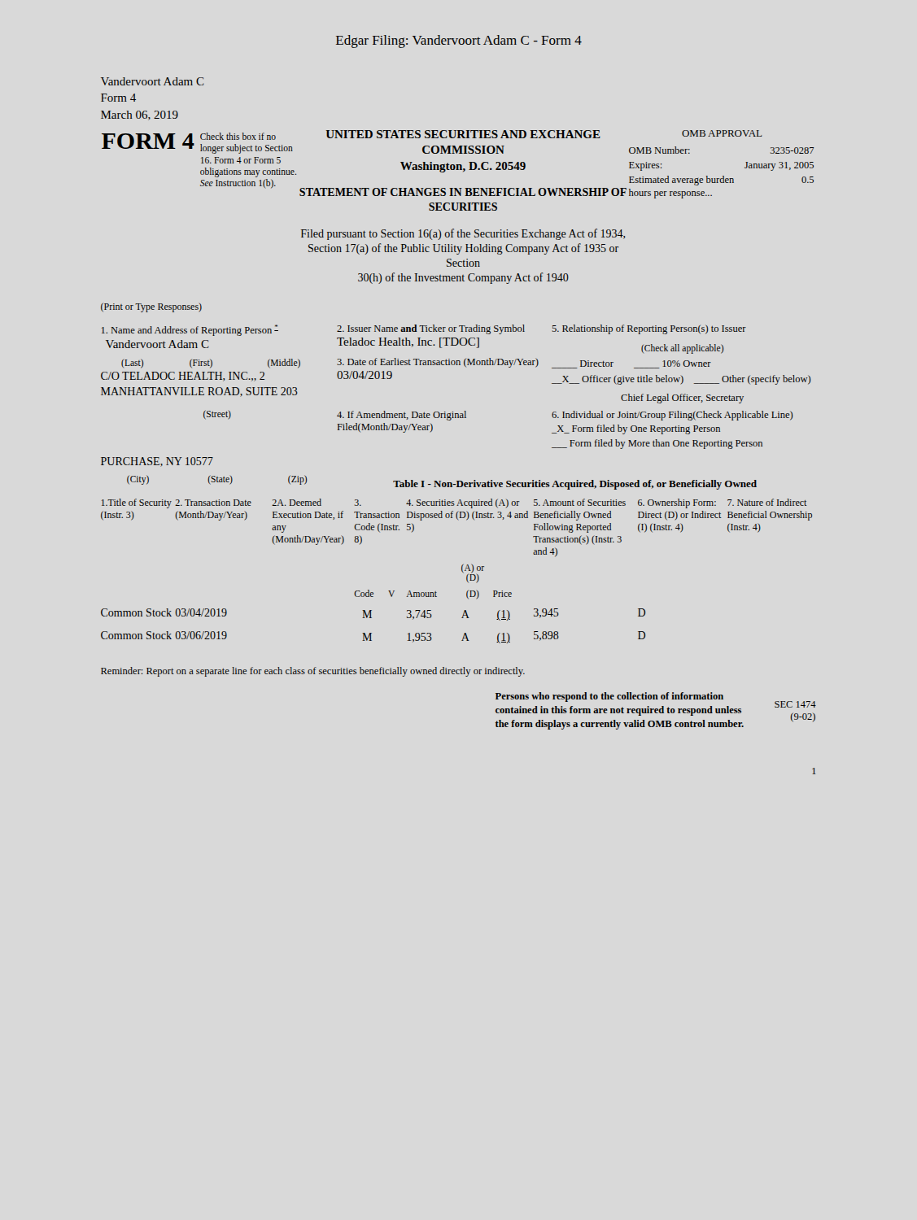Edgar Filing: Vandervoort Adam C - Form 4
Vandervoort Adam C
Form 4
March 06, 2019
| FORM 4 | Check this box if no longer subject to Section 16. Form 4 or Form 5 obligations may continue. See Instruction 1(b). | UNITED STATES SECURITIES AND EXCHANGE COMMISSION Washington, D.C. 20549 STATEMENT OF CHANGES IN BENEFICIAL OWNERSHIP OF SECURITIES Filed pursuant to Section 16(a) of the Securities Exchange Act of 1934, Section 17(a) of the Public Utility Holding Company Act of 1935 or Section 30(h) of the Investment Company Act of 1940 | OMB APPROVAL / OMB Number: / 3235-0287 / / Expires: / January 31, 2005 / / Estimated average burden hours per response... / 0.5 / |
(Print or Type Responses)
| 1. Name and Address of Reporting Person * Vandervoort Adam C | 2. Issuer Name and Ticker or Trading Symbol Teladoc Health, Inc. [TDOC] | 5. Relationship of Reporting Person(s) to Issuer (Check all applicable) |
| / (Last) / (First) / (Middle) / C/O TELADOC HEALTH, INC.,, 2 MANHATTANVILLE ROAD, SUITE 203 | 3. Date of Earliest Transaction (Month/Day/Year) 03/04/2019 | _____ Director _____ 10% Owner __X__ Officer (give title below) _____ Other (specify below) Chief Legal Officer, Secretary |
| (Street) | 4. If Amendment, Date Original Filed(Month/Day/Year) | 6. Individual or Joint/Group Filing(Check Applicable Line) _X_ Form filed by One Reporting Person ___ Form filed by More than One Reporting Person |
| PURCHASE, NY 10577 | | |
| / (City) / (State) / (Zip) / | Table I - Non-Derivative Securities Acquired, Disposed of, or Beneficially Owned |
| 1.Title of Security (Instr. 3) | 2. Transaction Date (Month/Day/Year) | 2A. Deemed Execution Date, if any (Month/Day/Year) | 3. Transaction Code (Instr. 8) | 4. Securities Acquired (A) or Disposed of (D) (Instr. 3, 4 and 5) | 5. Amount of Securities Beneficially Owned Following Reported Transaction(s) (Instr. 3 and 4) | 6. Ownership Form: Direct (D) or Indirect (I) (Instr. 4) | 7. Nature of Indirect Beneficial Ownership (Instr. 4) |
| --- | --- | --- | --- | --- | --- | --- | --- |
| | | | | / / (A) or (D) / / | | | |
| | | | / Code / V / | / Amount / (D) / Price / | | | |
| Common Stock | 03/04/2019 | | / M / / | / 3,745 / A / (1) / | 3,945 | D | |
| Common Stock | 03/06/2019 | | / M / / | / 1,953 / A / (1) / | 5,898 | D | |
Reminder: Report on a separate line for each class of securities beneficially owned directly or indirectly.
| | Persons who respond to the collection of information contained in this form are not required to respond unless the form displays a currently valid OMB control number. | SEC 1474 (9-02) |
1